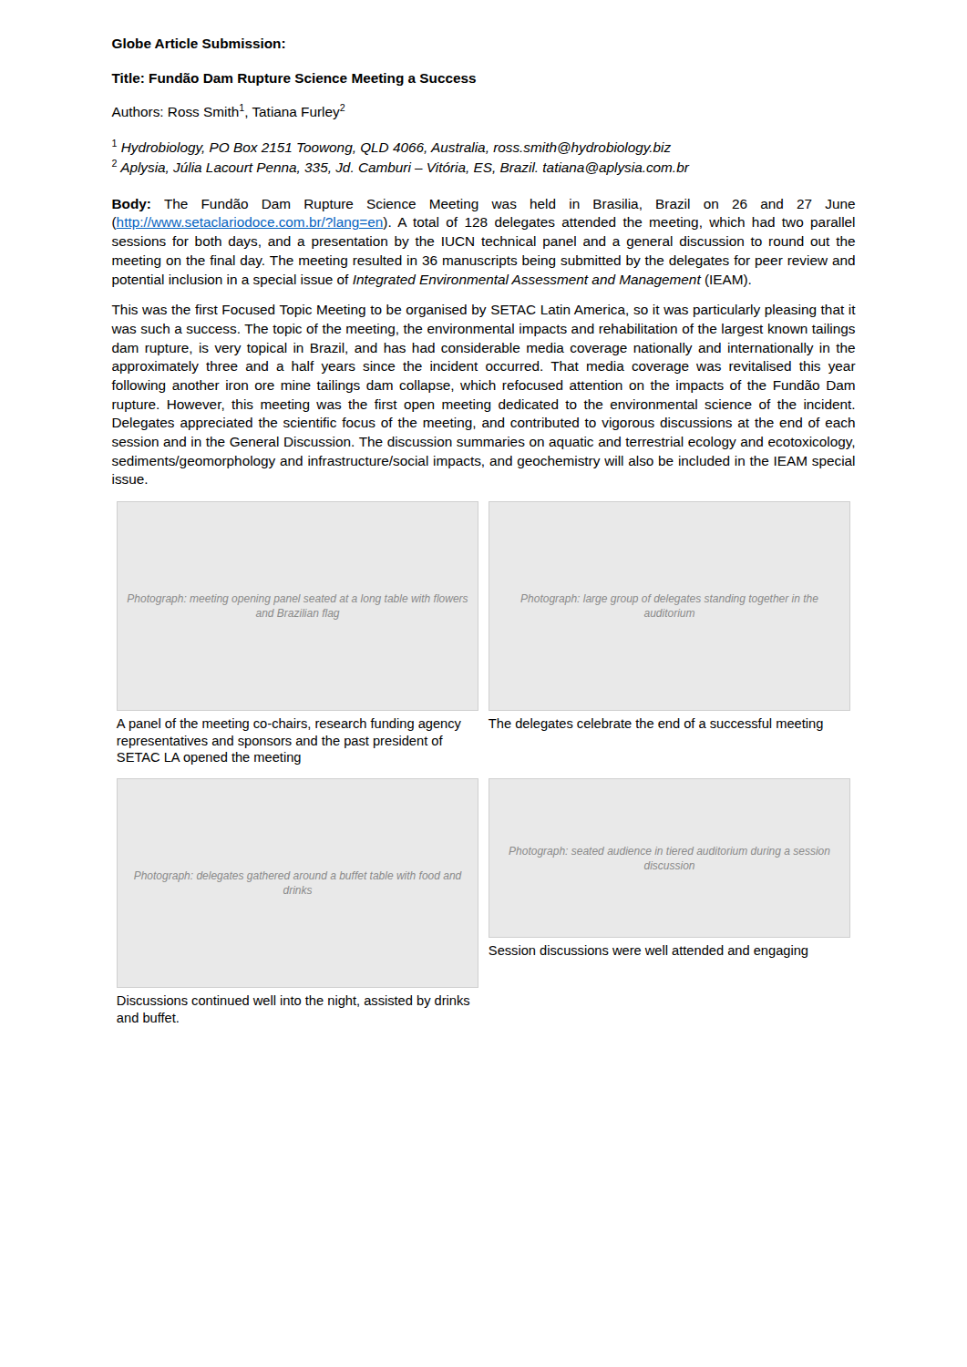Globe Article Submission:
Title: Fundão Dam Rupture Science Meeting a Success
Authors: Ross Smith1, Tatiana Furley2
1 Hydrobiology, PO Box 2151 Toowong, QLD 4066, Australia, ross.smith@hydrobiology.biz
2 Aplysia, Júlia Lacourt Penna, 335, Jd. Camburi – Vitória, ES, Brazil. tatiana@aplysia.com.br
Body: The Fundão Dam Rupture Science Meeting was held in Brasilia, Brazil on 26 and 27 June (http://www.setaclariodoce.com.br/?lang=en). A total of 128 delegates attended the meeting, which had two parallel sessions for both days, and a presentation by the IUCN technical panel and a general discussion to round out the meeting on the final day. The meeting resulted in 36 manuscripts being submitted by the delegates for peer review and potential inclusion in a special issue of Integrated Environmental Assessment and Management (IEAM).
This was the first Focused Topic Meeting to be organised by SETAC Latin America, so it was particularly pleasing that it was such a success. The topic of the meeting, the environmental impacts and rehabilitation of the largest known tailings dam rupture, is very topical in Brazil, and has had considerable media coverage nationally and internationally in the approximately three and a half years since the incident occurred. That media coverage was revitalised this year following another iron ore mine tailings dam collapse, which refocused attention on the impacts of the Fundão Dam rupture. However, this meeting was the first open meeting dedicated to the environmental science of the incident. Delegates appreciated the scientific focus of the meeting, and contributed to vigorous discussions at the end of each session and in the General Discussion. The discussion summaries on aquatic and terrestrial ecology and ecotoxicology, sediments/geomorphology and infrastructure/social impacts, and geochemistry will also be included in the IEAM special issue.
| Photograph: meeting opening panel seated at a long table with flowers and Brazilian flag A panel of the meeting co-chairs, research funding agency representatives and sponsors and the past president of SETAC LA opened the meeting | Photograph: large group of delegates standing together in the auditorium The delegates celebrate the end of a successful meeting |
| Photograph: delegates gathered around a buffet table with food and drinks Discussions continued well into the night, assisted by drinks and buffet. | Photograph: seated audience in tiered auditorium during a session discussion Session discussions were well attended and engaging |